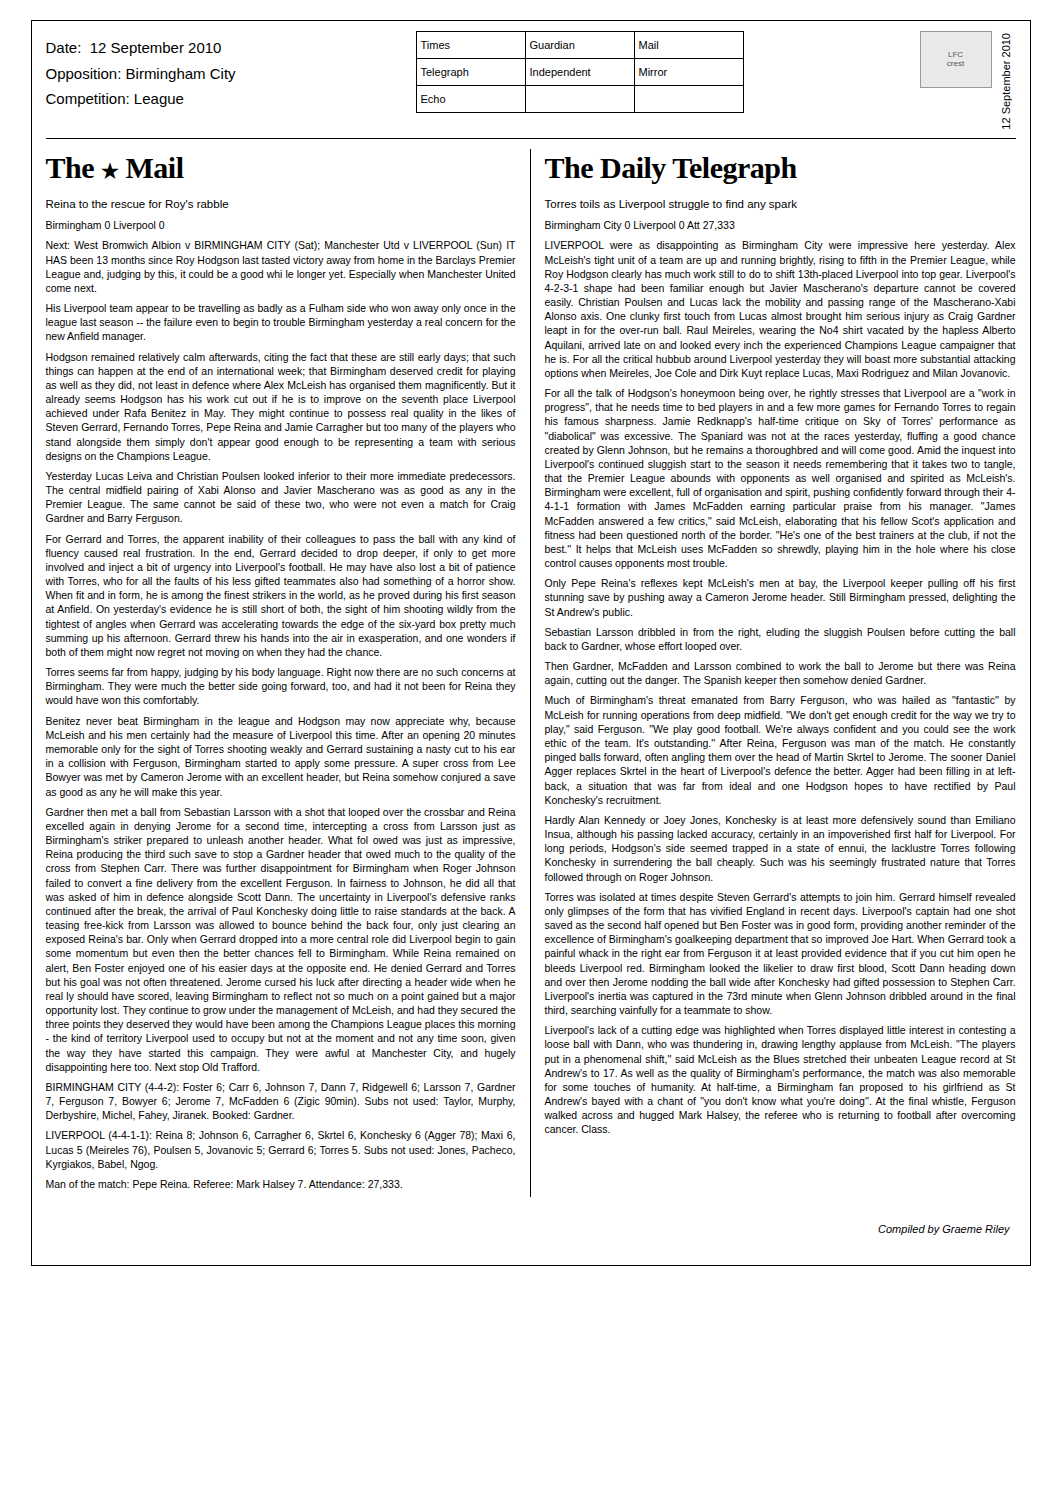Date: 12 September 2010
Opposition: Birmingham City
Competition: League
| Times | Guardian | Mail |
| Telegraph | Independent | Mirror |
| Echo | | |
LFC
crest
12 September 2010
The ★ Mail
Reina to the rescue for Roy's rabble
Birmingham 0 Liverpool 0
Next: West Bromwich Albion v BIRMINGHAM CITY (Sat); Manchester Utd v LIVERPOOL (Sun) IT HAS been 13 months since Roy Hodgson last tasted victory away from home in the Barclays Premier League and, judging by this, it could be a good whi le longer yet. Especially when Manchester United come next.
His Liverpool team appear to be travelling as badly as a Fulham side who won away only once in the league last season -- the failure even to begin to trouble Birmingham yesterday a real concern for the new Anfield manager.
Hodgson remained relatively calm afterwards, citing the fact that these are still early days; that such things can happen at the end of an international week; that Birmingham deserved credit for playing as well as they did, not least in defence where Alex McLeish has organised them magnificently. But it already seems Hodgson has his work cut out if he is to improve on the seventh place Liverpool achieved under Rafa Benitez in May. They might continue to possess real quality in the likes of Steven Gerrard, Fernando Torres, Pepe Reina and Jamie Carragher but too many of the players who stand alongside them simply don't appear good enough to be representing a team with serious designs on the Champions League.
Yesterday Lucas Leiva and Christian Poulsen looked inferior to their more immediate predecessors. The central midfield pairing of Xabi Alonso and Javier Mascherano was as good as any in the Premier League. The same cannot be said of these two, who were not even a match for Craig Gardner and Barry Ferguson.
For Gerrard and Torres, the apparent inability of their colleagues to pass the ball with any kind of fluency caused real frustration. In the end, Gerrard decided to drop deeper, if only to get more involved and inject a bit of urgency into Liverpool's football. He may have also lost a bit of patience with Torres, who for all the faults of his less gifted teammates also had something of a horror show. When fit and in form, he is among the finest strikers in the world, as he proved during his first season at Anfield. On yesterday's evidence he is still short of both, the sight of him shooting wildly from the tightest of angles when Gerrard was accelerating towards the edge of the six-yard box pretty much summing up his afternoon. Gerrard threw his hands into the air in exasperation, and one wonders if both of them might now regret not moving on when they had the chance.
Torres seems far from happy, judging by his body language. Right now there are no such concerns at Birmingham. They were much the better side going forward, too, and had it not been for Reina they would have won this comfortably.
Benitez never beat Birmingham in the league and Hodgson may now appreciate why, because McLeish and his men certainly had the measure of Liverpool this time. After an opening 20 minutes memorable only for the sight of Torres shooting weakly and Gerrard sustaining a nasty cut to his ear in a collision with Ferguson, Birmingham started to apply some pressure. A super cross from Lee Bowyer was met by Cameron Jerome with an excellent header, but Reina somehow conjured a save as good as any he will make this year.
Gardner then met a ball from Sebastian Larsson with a shot that looped over the crossbar and Reina excelled again in denying Jerome for a second time, intercepting a cross from Larsson just as Birmingham's striker prepared to unleash another header. What fol owed was just as impressive, Reina producing the third such save to stop a Gardner header that owed much to the quality of the cross from Stephen Carr. There was further disappointment for Birmingham when Roger Johnson failed to convert a fine delivery from the excellent Ferguson. In fairness to Johnson, he did all that was asked of him in defence alongside Scott Dann. The uncertainty in Liverpool's defensive ranks continued after the break, the arrival of Paul Konchesky doing little to raise standards at the back. A teasing free-kick from Larsson was allowed to bounce behind the back four, only just clearing an exposed Reina's bar. Only when Gerrard dropped into a more central role did Liverpool begin to gain some momentum but even then the better chances fell to Birmingham. While Reina remained on alert, Ben Foster enjoyed one of his easier days at the opposite end. He denied Gerrard and Torres but his goal was not often threatened. Jerome cursed his luck after directing a header wide when he real ly should have scored, leaving Birmingham to reflect not so much on a point gained but a major opportunity lost. They continue to grow under the management of McLeish, and had they secured the three points they deserved they would have been among the Champions League places this morning - the kind of territory Liverpool used to occupy but not at the moment and not any time soon, given the way they have started this campaign. They were awful at Manchester City, and hugely disappointing here too. Next stop Old Trafford.
BIRMINGHAM CITY (4-4-2): Foster 6; Carr 6, Johnson 7, Dann 7, Ridgewell 6; Larsson 7, Gardner 7, Ferguson 7, Bowyer 6; Jerome 7, McFadden 6 (Zigic 90min). Subs not used: Taylor, Murphy, Derbyshire, Michel, Fahey, Jiranek. Booked: Gardner.
LIVERPOOL (4-4-1-1): Reina 8; Johnson 6, Carragher 6, Skrtel 6, Konchesky 6 (Agger 78); Maxi 6, Lucas 5 (Meireles 76), Poulsen 5, Jovanovic 5; Gerrard 6; Torres 5. Subs not used: Jones, Pacheco, Kyrgiakos, Babel, Ngog.
Man of the match: Pepe Reina. Referee: Mark Halsey 7. Attendance: 27,333.
The Daily Telegraph
Torres toils as Liverpool struggle to find any spark
Birmingham City 0 Liverpool 0 Att 27,333
LIVERPOOL were as disappointing as Birmingham City were impressive here yesterday. Alex McLeish's tight unit of a team are up and running brightly, rising to fifth in the Premier League, while Roy Hodgson clearly has much work still to do to shift 13th-placed Liverpool into top gear. Liverpool's 4-2-3-1 shape had been familiar enough but Javier Mascherano's departure cannot be covered easily. Christian Poulsen and Lucas lack the mobility and passing range of the Mascherano-Xabi Alonso axis. One clunky first touch from Lucas almost brought him serious injury as Craig Gardner leapt in for the over-run ball. Raul Meireles, wearing the No4 shirt vacated by the hapless Alberto Aquilani, arrived late on and looked every inch the experienced Champions League campaigner that he is. For all the critical hubbub around Liverpool yesterday they will boast more substantial attacking options when Meireles, Joe Cole and Dirk Kuyt replace Lucas, Maxi Rodriguez and Milan Jovanovic.
For all the talk of Hodgson's honeymoon being over, he rightly stresses that Liverpool are a "work in progress", that he needs time to bed players in and a few more games for Fernando Torres to regain his famous sharpness. Jamie Redknapp's half-time critique on Sky of Torres' performance as "diabolical" was excessive. The Spaniard was not at the races yesterday, fluffing a good chance created by Glenn Johnson, but he remains a thoroughbred and will come good. Amid the inquest into Liverpool's continued sluggish start to the season it needs remembering that it takes two to tangle, that the Premier League abounds with opponents as well organised and spirited as McLeish's. Birmingham were excellent, full of organisation and spirit, pushing confidently forward through their 4-4-1-1 formation with James McFadden earning particular praise from his manager. "James McFadden answered a few critics," said McLeish, elaborating that his fellow Scot's application and fitness had been questioned north of the border. "He's one of the best trainers at the club, if not the best.'' It helps that McLeish uses McFadden so shrewdly, playing him in the hole where his close control causes opponents most trouble.
Only Pepe Reina's reflexes kept McLeish's men at bay, the Liverpool keeper pulling off his first stunning save by pushing away a Cameron Jerome header. Still Birmingham pressed, delighting the St Andrew's public.
Sebastian Larsson dribbled in from the right, eluding the sluggish Poulsen before cutting the ball back to Gardner, whose effort looped over.
Then Gardner, McFadden and Larsson combined to work the ball to Jerome but there was Reina again, cutting out the danger. The Spanish keeper then somehow denied Gardner.
Much of Birmingham's threat emanated from Barry Ferguson, who was hailed as "fantastic'' by McLeish for running operations from deep midfield. "We don't get enough credit for the way we try to play," said Ferguson. "We play good football. We're always confident and you could see the work ethic of the team. It's outstanding.'' After Reina, Ferguson was man of the match. He constantly pinged balls forward, often angling them over the head of Martin Skrtel to Jerome. The sooner Daniel Agger replaces Skrtel in the heart of Liverpool's defence the better. Agger had been filling in at left-back, a situation that was far from ideal and one Hodgson hopes to have rectified by Paul Konchesky's recruitment.
Hardly Alan Kennedy or Joey Jones, Konchesky is at least more defensively sound than Emiliano Insua, although his passing lacked accuracy, certainly in an impoverished first half for Liverpool. For long periods, Hodgson's side seemed trapped in a state of ennui, the lacklustre Torres following Konchesky in surrendering the ball cheaply. Such was his seemingly frustrated nature that Torres followed through on Roger Johnson.
Torres was isolated at times despite Steven Gerrard's attempts to join him. Gerrard himself revealed only glimpses of the form that has vivified England in recent days. Liverpool's captain had one shot saved as the second half opened but Ben Foster was in good form, providing another reminder of the excellence of Birmingham's goalkeeping department that so improved Joe Hart. When Gerrard took a painful whack in the right ear from Ferguson it at least provided evidence that if you cut him open he bleeds Liverpool red. Birmingham looked the likelier to draw first blood, Scott Dann heading down and over then Jerome nodding the ball wide after Konchesky had gifted possession to Stephen Carr. Liverpool's inertia was captured in the 73rd minute when Glenn Johnson dribbled around in the final third, searching vainfully for a teammate to show.
Liverpool's lack of a cutting edge was highlighted when Torres displayed little interest in contesting a loose ball with Dann, who was thundering in, drawing lengthy applause from McLeish. "The players put in a phenomenal shift,'' said McLeish as the Blues stretched their unbeaten League record at St Andrew's to 17. As well as the quality of Birmingham's performance, the match was also memorable for some touches of humanity. At half-time, a Birmingham fan proposed to his girlfriend as St Andrew's bayed with a chant of "you don't know what you're doing''. At the final whistle, Ferguson walked across and hugged Mark Halsey, the referee who is returning to football after overcoming cancer. Class.
Compiled by Graeme Riley